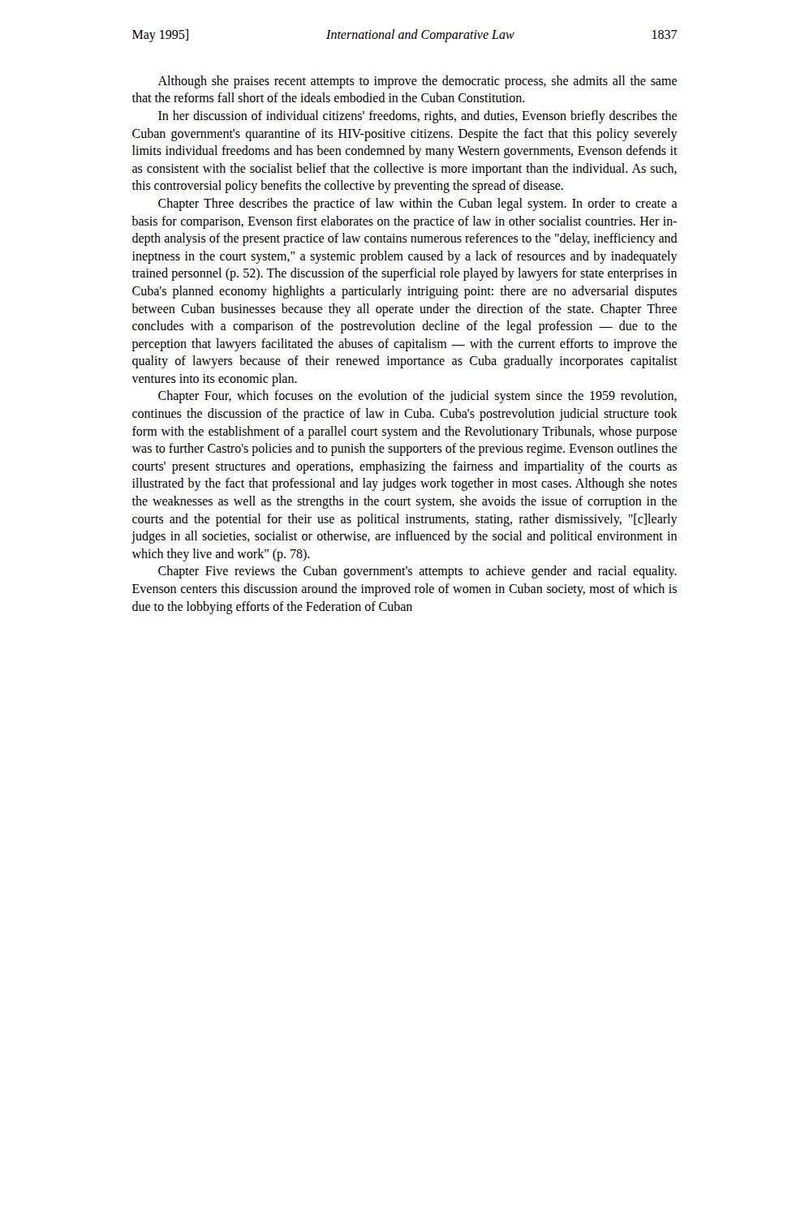May 1995] International and Comparative Law 1837
Although she praises recent attempts to improve the democratic process, she admits all the same that the reforms fall short of the ideals embodied in the Cuban Constitution.
In her discussion of individual citizens' freedoms, rights, and duties, Evenson briefly describes the Cuban government's quarantine of its HIV-positive citizens. Despite the fact that this policy severely limits individual freedoms and has been condemned by many Western governments, Evenson defends it as consistent with the socialist belief that the collective is more important than the individual. As such, this controversial policy benefits the collective by preventing the spread of disease.
Chapter Three describes the practice of law within the Cuban legal system. In order to create a basis for comparison, Evenson first elaborates on the practice of law in other socialist countries. Her in-depth analysis of the present practice of law contains numerous references to the "delay, inefficiency and ineptness in the court system," a systemic problem caused by a lack of resources and by inadequately trained personnel (p. 52). The discussion of the superficial role played by lawyers for state enterprises in Cuba's planned economy highlights a particularly intriguing point: there are no adversarial disputes between Cuban businesses because they all operate under the direction of the state. Chapter Three concludes with a comparison of the postrevolution decline of the legal profession — due to the perception that lawyers facilitated the abuses of capitalism — with the current efforts to improve the quality of lawyers because of their renewed importance as Cuba gradually incorporates capitalist ventures into its economic plan.
Chapter Four, which focuses on the evolution of the judicial system since the 1959 revolution, continues the discussion of the practice of law in Cuba. Cuba's postrevolution judicial structure took form with the establishment of a parallel court system and the Revolutionary Tribunals, whose purpose was to further Castro's policies and to punish the supporters of the previous regime. Evenson outlines the courts' present structures and operations, emphasizing the fairness and impartiality of the courts as illustrated by the fact that professional and lay judges work together in most cases. Although she notes the weaknesses as well as the strengths in the court system, she avoids the issue of corruption in the courts and the potential for their use as political instruments, stating, rather dismissively, "[c]learly judges in all societies, socialist or otherwise, are influenced by the social and political environment in which they live and work" (p. 78).
Chapter Five reviews the Cuban government's attempts to achieve gender and racial equality. Evenson centers this discussion around the improved role of women in Cuban society, most of which is due to the lobbying efforts of the Federation of Cuban